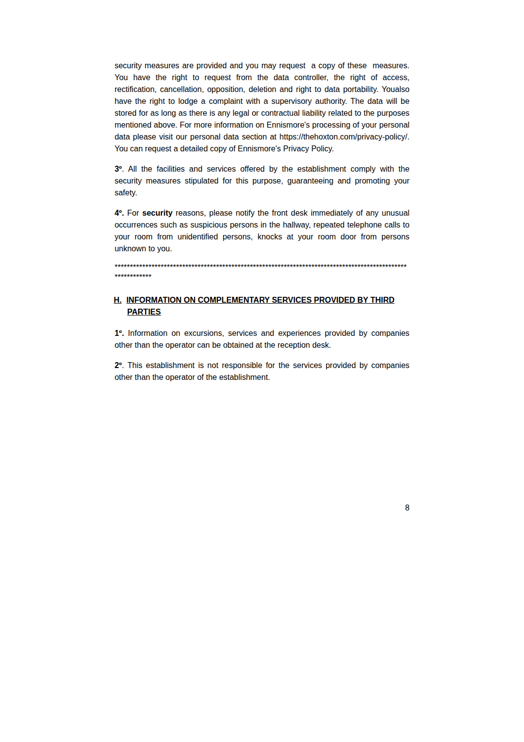security measures are provided and you may request a copy of these measures. You have the right to request from the data controller, the right of access, rectification, cancellation, opposition, deletion and right to data portability. Youalso have the right to lodge a complaint with a supervisory authority. The data will be stored for as long as there is any legal or contractual liability related to the purposes mentioned above. For more information on Ennismore's processing of your personal data please visit our personal data section at https://thehoxton.com/privacy-policy/. You can request a detailed copy of Ennismore's Privacy Policy.
3º. All the facilities and services offered by the establishment comply with the security measures stipulated for this purpose, guaranteeing and promoting your safety.
4º. For security reasons, please notify the front desk immediately of any unusual occurrences such as suspicious persons in the hallway, repeated telephone calls to your room from unidentified persons, knocks at your room door from persons unknown to you.
***********************************************************************************************************
H. INFORMATION ON COMPLEMENTARY SERVICES PROVIDED BY THIRD PARTIES
1º. Information on excursions, services and experiences provided by companies other than the operator can be obtained at the reception desk.
2º. This establishment is not responsible for the services provided by companies other than the operator of the establishment.
8